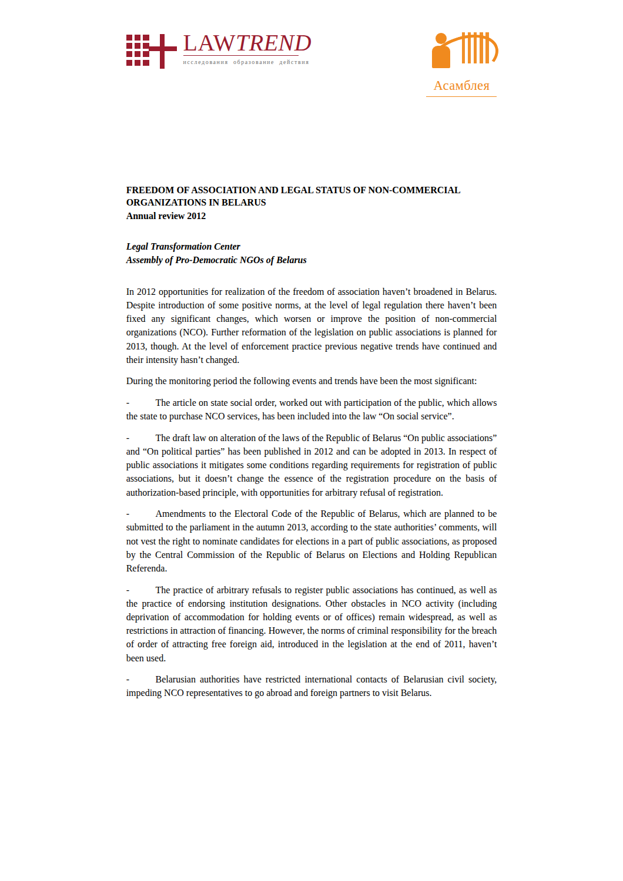LAW TREND
исследования образование действия
Асамблея
Freedom of association and legal status of non-commercial organizations in Belarus
Annual review 2012
Legal Transformation Center
Assembly of Pro-Democratic NGOs of Belarus
In 2012 opportunities for realization of the freedom of association haven’t broadened in Belarus. Despite introduction of some positive norms, at the level of legal regulation there haven’t been fixed any significant changes, which worsen or improve the position of non-commercial organizations (NCO). Further reformation of the legislation on public associations is planned for 2013, though. At the level of enforcement practice previous negative trends have continued and their intensity hasn’t changed.
During the monitoring period the following events and trends have been the most significant:
-The article on state social order, worked out with participation of the public, which allows the state to purchase NCO services, has been included into the law “On social service”.
-The draft law on alteration of the laws of the Republic of Belarus “On public associations” and “On political parties” has been published in 2012 and can be adopted in 2013. In respect of public associations it mitigates some conditions regarding requirements for registration of public associations, but it doesn’t change the essence of the registration procedure on the basis of authorization-based principle, with opportunities for arbitrary refusal of registration.
-Amendments to the Electoral Code of the Republic of Belarus, which are planned to be submitted to the parliament in the autumn 2013, according to the state authorities’ comments, will not vest the right to nominate candidates for elections in a part of public associations, as proposed by the Central Commission of the Republic of Belarus on Elections and Holding Republican Referenda.
-The practice of arbitrary refusals to register public associations has continued, as well as the practice of endorsing institution designations. Other obstacles in NCO activity (including deprivation of accommodation for holding events or of offices) remain widespread, as well as restrictions in attraction of financing. However, the norms of criminal responsibility for the breach of order of attracting free foreign aid, introduced in the legislation at the end of 2011, haven’t been used.
-Belarusian authorities have restricted international contacts of Belarusian civil society, impeding NCO representatives to go abroad and foreign partners to visit Belarus.